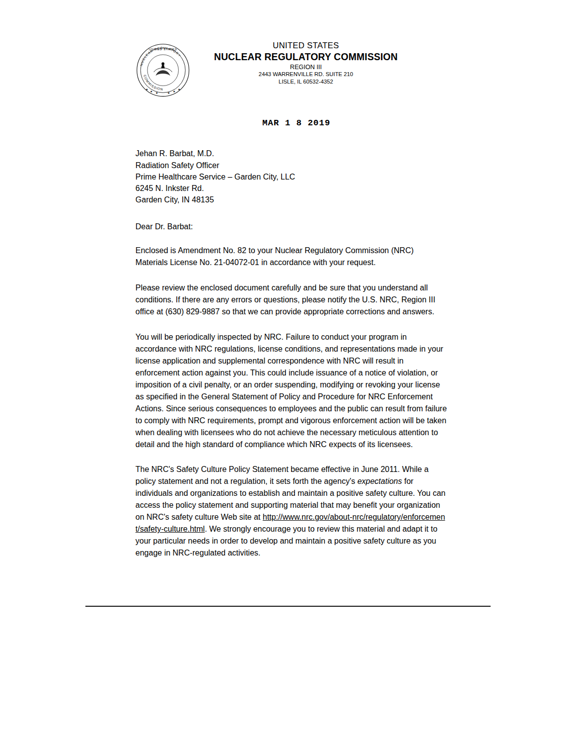NUCLEAR REGULATORY COMMISSION UNITED STATES ★ ★ ★ ★ ★ ★
UNITED STATES
NUCLEAR REGULATORY COMMISSION
REGION III
2443 WARRENVILLE RD. SUITE 210
LISLE, IL 60532-4352
MAR 1 8 2019
Jehan R. Barbat, M.D.
Radiation Safety Officer
Prime Healthcare Service – Garden City, LLC
6245 N. Inkster Rd.
Garden City, IN 48135
Dear Dr. Barbat:
Enclosed is Amendment No. 82 to your Nuclear Regulatory Commission (NRC) Materials License No. 21-04072-01 in accordance with your request.
Please review the enclosed document carefully and be sure that you understand all conditions. If there are any errors or questions, please notify the U.S. NRC, Region III office at (630) 829-9887 so that we can provide appropriate corrections and answers.
You will be periodically inspected by NRC. Failure to conduct your program in accordance with NRC regulations, license conditions, and representations made in your license application and supplemental correspondence with NRC will result in enforcement action against you. This could include issuance of a notice of violation, or imposition of a civil penalty, or an order suspending, modifying or revoking your license as specified in the General Statement of Policy and Procedure for NRC Enforcement Actions. Since serious consequences to employees and the public can result from failure to comply with NRC requirements, prompt and vigorous enforcement action will be taken when dealing with licensees who do not achieve the necessary meticulous attention to detail and the high standard of compliance which NRC expects of its licensees.
The NRC's Safety Culture Policy Statement became effective in June 2011. While a policy statement and not a regulation, it sets forth the agency's expectations for individuals and organizations to establish and maintain a positive safety culture. You can access the policy statement and supporting material that may benefit your organization on NRC's safety culture Web site at http://www.nrc.gov/about-nrc/regulatory/enforcement/safety-culture.html. We strongly encourage you to review this material and adapt it to your particular needs in order to develop and maintain a positive safety culture as you engage in NRC-regulated activities.